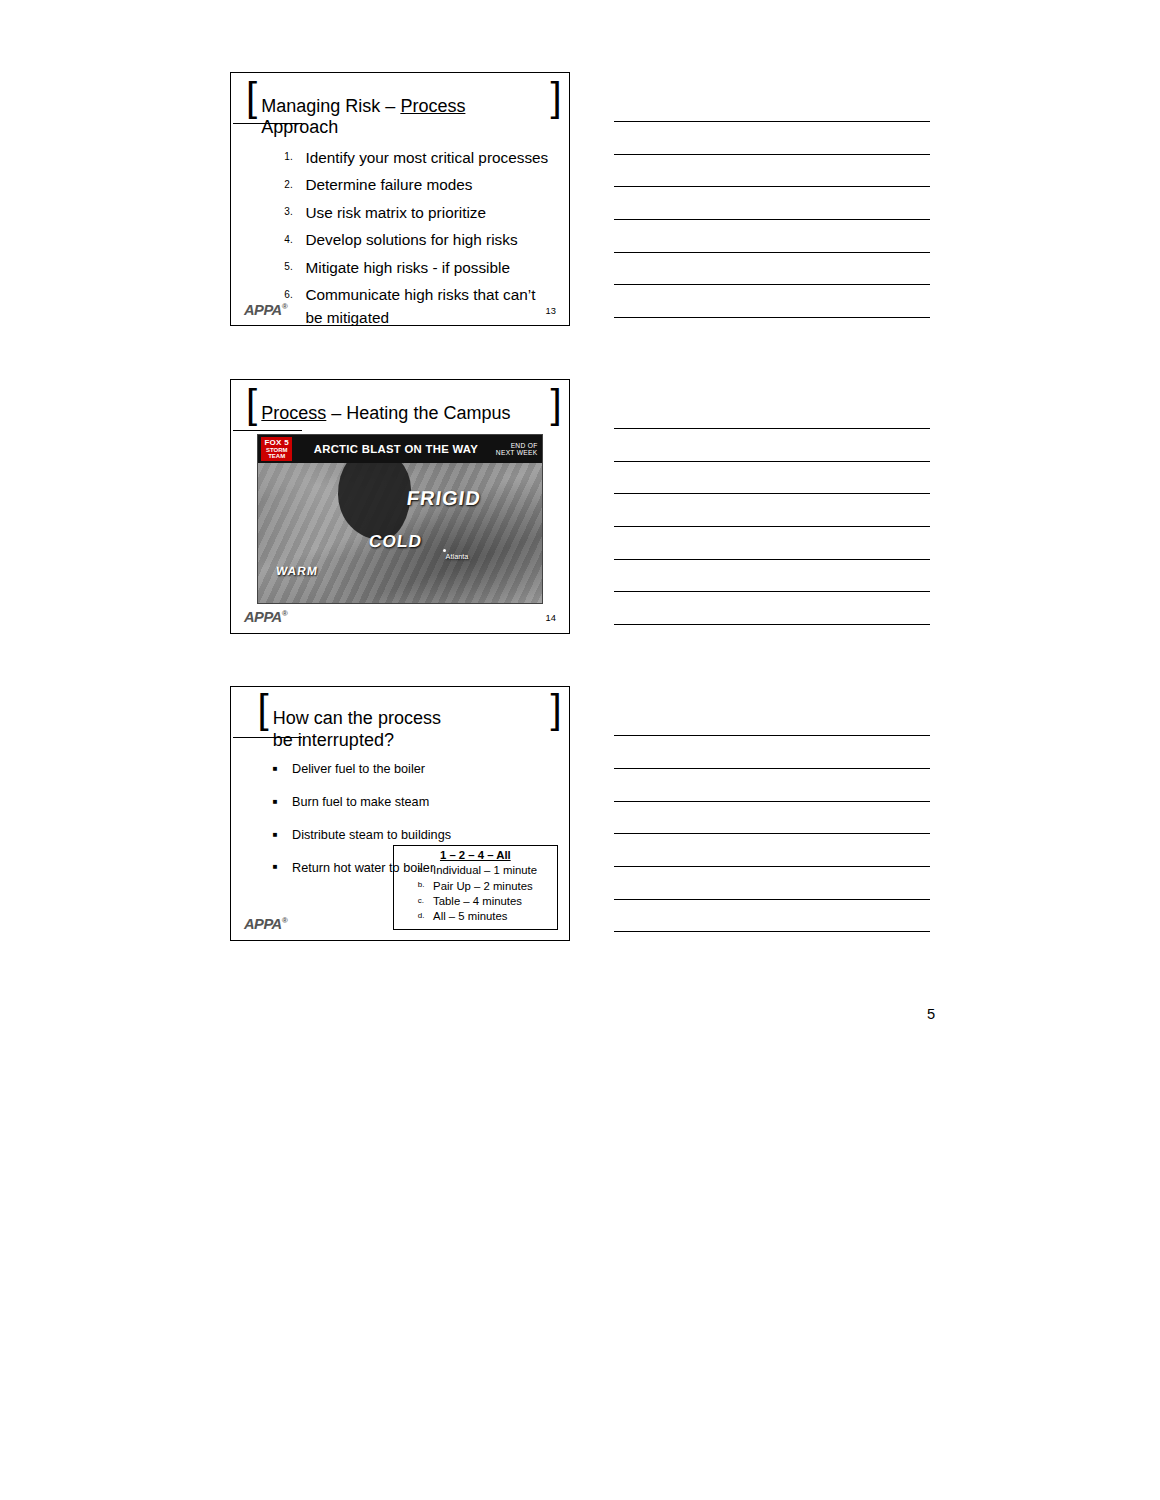[Managing Risk – Process Approach]
Identify your most critical processes
Determine failure modes
Use risk matrix to prioritize
Develop solutions for high risks
Mitigate high risks - if possible
Communicate high risks that can’t be mitigated
APPA
13
[Process – Heating the Campus]
FOX 5STORM
TEAM
ARCTIC BLAST ON THE WAY
END OF
NEXT WEEK
FRIGID
COLD
WARM
Atlanta
APPA
14
[How can the process
be interrupted?]
Deliver fuel to the boiler
Burn fuel to make steam
Distribute steam to buildings
Return hot water to boiler
1 – 2 – 4 – All
Individual – 1 minute
Pair Up – 2 minutes
Table – 4 minutes
All – 5 minutes
APPA
5